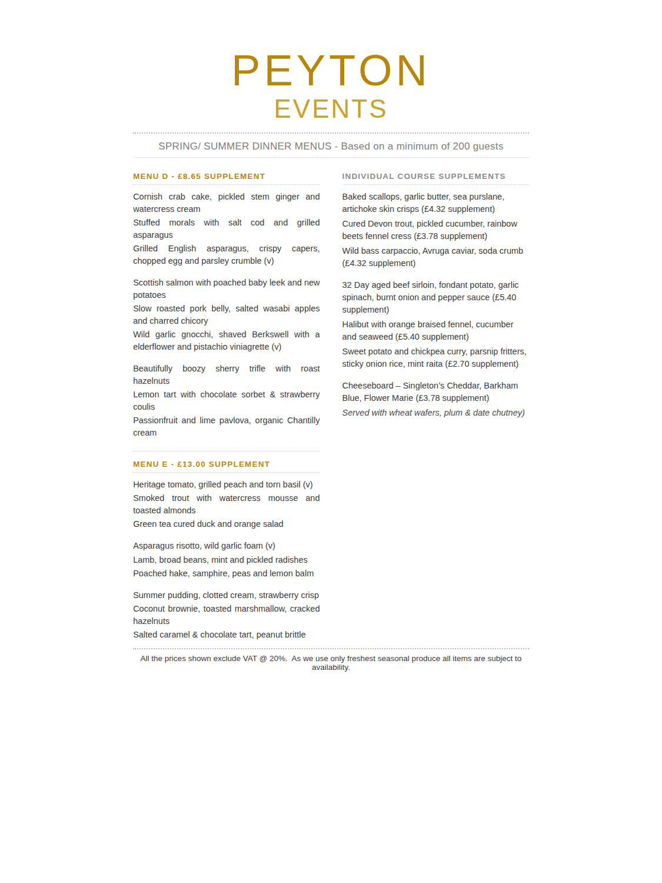PEYTON
EVENTS
SPRING/ SUMMER DINNER MENUS - Based on a minimum of 200 guests
MENU D - £8.65 SUPPLEMENT
Cornish crab cake, pickled stem ginger and watercress cream
Stuffed morals with salt cod and grilled asparagus
Grilled English asparagus, crispy capers, chopped egg and parsley crumble (v)
Scottish salmon with poached baby leek and new potatoes
Slow roasted pork belly, salted wasabi apples and charred chicory
Wild garlic gnocchi, shaved Berkswell with a elderflower and pistachio viniagrette (v)
Beautifully boozy sherry trifle with roast hazelnuts
Lemon tart with chocolate sorbet & strawberry coulis
Passionfruit and lime pavlova, organic Chantilly cream
MENU E - £13.00 SUPPLEMENT
Heritage tomato, grilled peach and torn basil (v)
Smoked trout with watercress mousse and toasted almonds
Green tea cured duck and orange salad
Asparagus risotto, wild garlic foam (v)
Lamb, broad beans, mint and pickled radishes
Poached hake, samphire, peas and lemon balm
Summer pudding, clotted cream, strawberry crisp
Coconut brownie, toasted marshmallow, cracked hazelnuts
Salted caramel & chocolate tart, peanut brittle
INDIVIDUAL COURSE SUPPLEMENTS
Baked scallops, garlic butter, sea purslane, artichoke skin crisps (£4.32 supplement)
Cured Devon trout, pickled cucumber, rainbow beets fennel cress (£3.78 supplement)
Wild bass carpaccio, Avruga caviar, soda crumb (£4.32 supplement)
32 Day aged beef sirloin, fondant potato, garlic spinach, burnt onion and pepper sauce (£5.40 supplement)
Halibut with orange braised fennel, cucumber and seaweed (£5.40 supplement)
Sweet potato and chickpea curry, parsnip fritters, sticky onion rice, mint raita (£2.70 supplement)
Cheeseboard – Singleton’s Cheddar, Barkham Blue, Flower Marie (£3.78 supplement)
Served with wheat wafers, plum & date chutney)
All the prices shown exclude VAT @ 20%. As we use only freshest seasonal produce all items are subject to availability.